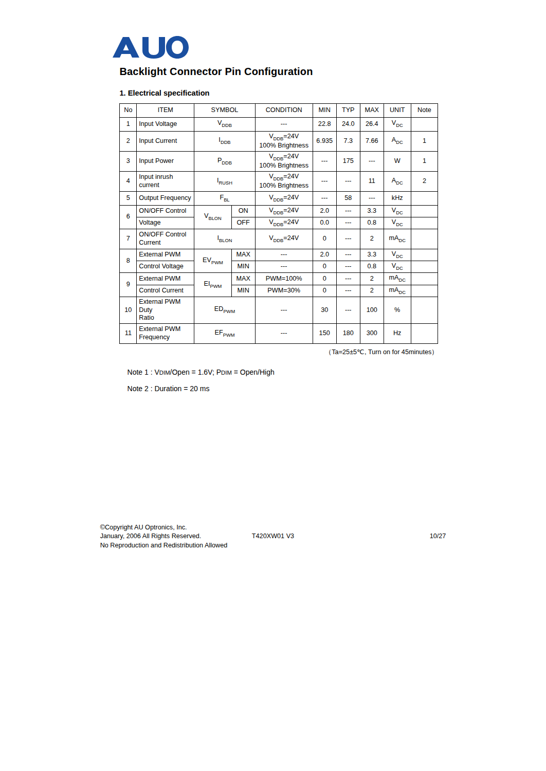Backlight Connector Pin Configuration
1. Electrical specification
| No | ITEM | SYMBOL | CONDITION | MIN | TYP | MAX | UNIT | Note |
| --- | --- | --- | --- | --- | --- | --- | --- | --- |
| 1 | Input Voltage | V DDB | --- | 22.8 | 24.0 | 26.4 | V DC | |
| 2 | Input Current | I DDB | V DDB =24V 100% Brightness | 6.935 | 7.3 | 7.66 | A DC | 1 |
| 3 | Input Power | P DDB | V DDB =24V 100% Brightness | --- | 175 | --- | W | 1 |
| 4 | Input inrush current | I RUSH | V DDB =24V 100% Brightness | --- | --- | 11 | A DC | 2 |
| 5 | Output Frequency | F BL | V DDB =24V | --- | 58 | --- | kHz | |
| 6 | ON/OFF Control | V BLON | ON | V DDB =24V | 2.0 | --- | 3.3 | V DC | |
| Voltage | OFF | V DDB =24V | 0.0 | --- | 0.8 | V DC | |
| 7 | ON/OFF Control Current | I BLON | V DDB =24V | 0 | --- | 2 | mA DC | |
| 8 | External PWM | EV PWM | MAX | --- | 2.0 | --- | 3.3 | V DC | |
| Control Voltage | MIN | --- | 0 | --- | 0.8 | V DC | |
| 9 | External PWM | EI PWM | MAX | PWM=100% | 0 | --- | 2 | mA DC | |
| Control Current | MIN | PWM=30% | 0 | --- | 2 | mA DC | |
| 10 | External PWM Duty Ratio | ED PWM | --- | 30 | --- | 100 | % | |
| 11 | External PWM Frequency | EF PWM | --- | 150 | 180 | 300 | Hz | |
（Ta=25±5℃, Turn on for 45minutes）
Note 1 : VDIM/Open = 1.6V; PDIM = Open/High
Note 2 : Duration = 20 ms
©Copyright AU Optronics, Inc.
January, 2006 All Rights Reserved. T420XW01 V3 10/27
No Reproduction and Redistribution Allowed